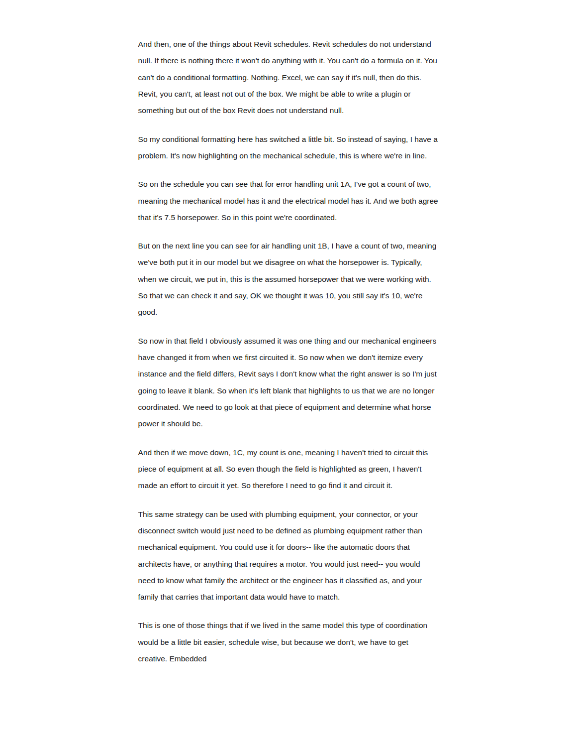And then, one of the things about Revit schedules. Revit schedules do not understand null. If there is nothing there it won't do anything with it. You can't do a formula on it. You can't do a conditional formatting. Nothing. Excel, we can say if it's null, then do this. Revit, you can't, at least not out of the box. We might be able to write a plugin or something but out of the box Revit does not understand null.
So my conditional formatting here has switched a little bit. So instead of saying, I have a problem. It's now highlighting on the mechanical schedule, this is where we're in line.
So on the schedule you can see that for error handling unit 1A, I've got a count of two, meaning the mechanical model has it and the electrical model has it. And we both agree that it's 7.5 horsepower. So in this point we're coordinated.
But on the next line you can see for air handling unit 1B, I have a count of two, meaning we've both put it in our model but we disagree on what the horsepower is. Typically, when we circuit, we put in, this is the assumed horsepower that we were working with. So that we can check it and say, OK we thought it was 10, you still say it's 10, we're good.
So now in that field I obviously assumed it was one thing and our mechanical engineers have changed it from when we first circuited it. So now when we don't itemize every instance and the field differs, Revit says I don't know what the right answer is so I'm just going to leave it blank. So when it's left blank that highlights to us that we are no longer coordinated. We need to go look at that piece of equipment and determine what horse power it should be.
And then if we move down, 1C, my count is one, meaning I haven't tried to circuit this piece of equipment at all. So even though the field is highlighted as green, I haven't made an effort to circuit it yet. So therefore I need to go find it and circuit it.
This same strategy can be used with plumbing equipment, your connector, or your disconnect switch would just need to be defined as plumbing equipment rather than mechanical equipment. You could use it for doors-- like the automatic doors that architects have, or anything that requires a motor. You would just need-- you would need to know what family the architect or the engineer has it classified as, and your family that carries that important data would have to match.
This is one of those things that if we lived in the same model this type of coordination would be a little bit easier, schedule wise, but because we don't, we have to get creative. Embedded